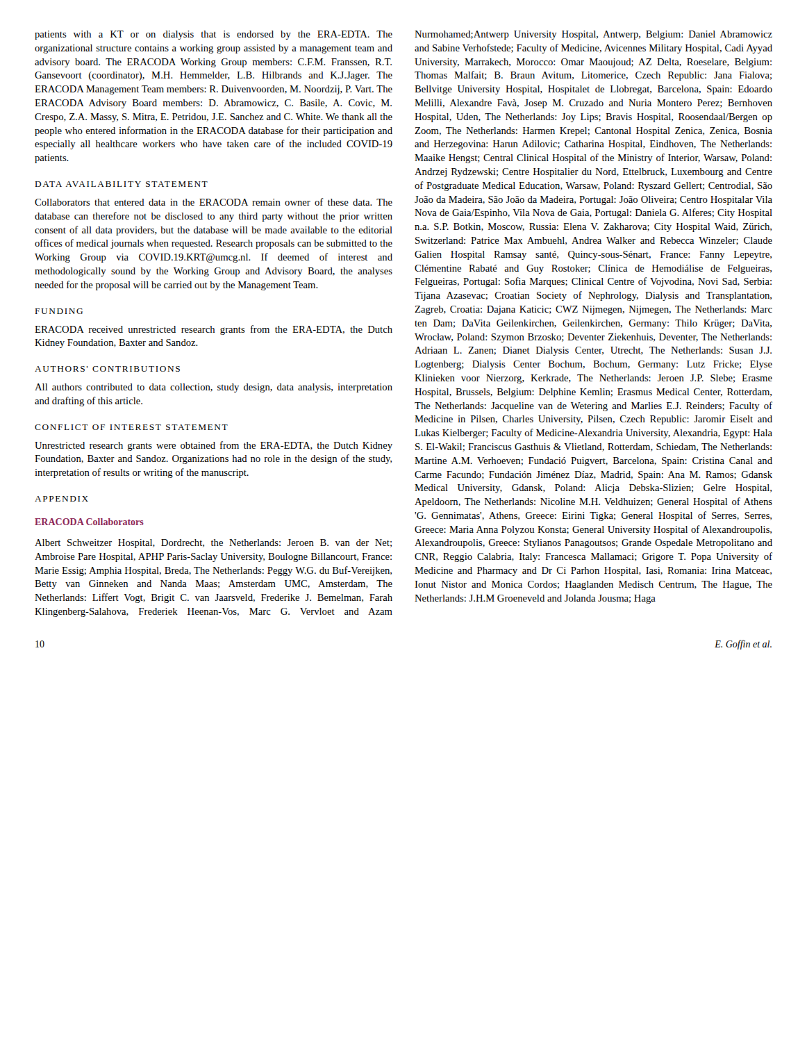patients with a KT or on dialysis that is endorsed by the ERA-EDTA. The organizational structure contains a working group assisted by a management team and advisory board. The ERACODA Working Group members: C.F.M. Franssen, R.T. Gansevoort (coordinator), M.H. Hemmelder, L.B. Hilbrands and K.J.Jager. The ERACODA Management Team members: R. Duivenvoorden, M. Noordzij, P. Vart. The ERACODA Advisory Board members: D. Abramowicz, C. Basile, A. Covic, M. Crespo, Z.A. Massy, S. Mitra, E. Petridou, J.E. Sanchez and C. White. We thank all the people who entered information in the ERACODA database for their participation and especially all healthcare workers who have taken care of the included COVID-19 patients.
Data availability statement
Collaborators that entered data in the ERACODA remain owner of these data. The database can therefore not be disclosed to any third party without the prior written consent of all data providers, but the database will be made available to the editorial offices of medical journals when requested. Research proposals can be submitted to the Working Group via COVID.19.KRT@umcg.nl. If deemed of interest and methodologically sound by the Working Group and Advisory Board, the analyses needed for the proposal will be carried out by the Management Team.
Funding
ERACODA received unrestricted research grants from the ERA-EDTA, the Dutch Kidney Foundation, Baxter and Sandoz.
Authors' contributions
All authors contributed to data collection, study design, data analysis, interpretation and drafting of this article.
Conflict of interest statement
Unrestricted research grants were obtained from the ERA-EDTA, the Dutch Kidney Foundation, Baxter and Sandoz. Organizations had no role in the design of the study, interpretation of results or writing of the manuscript.
Appendix
ERACODA Collaborators
Albert Schweitzer Hospital, Dordrecht, the Netherlands: Jeroen B. van der Net; Ambroise Pare Hospital, APHP Paris-Saclay University, Boulogne Billancourt, France: Marie Essig; Amphia Hospital, Breda, The Netherlands: Peggy W.G. du Buf-Vereijken, Betty van Ginneken and Nanda Maas; Amsterdam UMC, Amsterdam, The Netherlands: Liffert Vogt, Brigit C. van Jaarsveld, Frederike J. Bemelman, Farah Klingenberg-Salahova, Frederiek Heenan-Vos, Marc G. Vervloet and Azam Nurmohamed;Antwerp University Hospital, Antwerp, Belgium: Daniel Abramowicz and Sabine Verhofstede; Faculty of Medicine, Avicennes Military Hospital, Cadi Ayyad University, Marrakech, Morocco: Omar Maoujoud; AZ Delta, Roeselare, Belgium: Thomas Malfait; B. Braun Avitum, Litomerice, Czech Republic: Jana Fialova; Bellvitge University Hospital, Hospitalet de Llobregat, Barcelona, Spain: Edoardo Melilli, Alexandre Favà, Josep M. Cruzado and Nuria Montero Perez; Bernhoven Hospital, Uden, The Netherlands: Joy Lips; Bravis Hospital, Roosendaal/Bergen op Zoom, The Netherlands: Harmen Krepel; Cantonal Hospital Zenica, Zenica, Bosnia and Herzegovina: Harun Adilovic; Catharina Hospital, Eindhoven, The Netherlands: Maaike Hengst; Central Clinical Hospital of the Ministry of Interior, Warsaw, Poland: Andrzej Rydzewski; Centre Hospitalier du Nord, Ettelbruck, Luxembourg and Centre of Postgraduate Medical Education, Warsaw, Poland: Ryszard Gellert; Centrodial, São João da Madeira, São João da Madeira, Portugal: João Oliveira; Centro Hospitalar Vila Nova de Gaia/Espinho, Vila Nova de Gaia, Portugal: Daniela G. Alferes; City Hospital n.a. S.P. Botkin, Moscow, Russia: Elena V. Zakharova; City Hospital Waid, Zürich, Switzerland: Patrice Max Ambuehl, Andrea Walker and Rebecca Winzeler; Claude Galien Hospital Ramsay santé, Quincy-sous-Sénart, France: Fanny Lepeytre, Clémentine Rabaté and Guy Rostoker; Clínica de Hemodiálise de Felgueiras, Felgueiras, Portugal: Sofia Marques; Clinical Centre of Vojvodina, Novi Sad, Serbia: Tijana Azasevac; Croatian Society of Nephrology, Dialysis and Transplantation, Zagreb, Croatia: Dajana Katicic; CWZ Nijmegen, Nijmegen, The Netherlands: Marc ten Dam; DaVita Geilenkirchen, Geilenkirchen, Germany: Thilo Krüger; DaVita, Wrocław, Poland: Szymon Brzosko; Deventer Ziekenhuis, Deventer, The Netherlands: Adriaan L. Zanen; Dianet Dialysis Center, Utrecht, The Netherlands: Susan J.J. Logtenberg; Dialysis Center Bochum, Bochum, Germany: Lutz Fricke; Elyse Klinieken voor Nierzorg, Kerkrade, The Netherlands: Jeroen J.P. Slebe; Erasme Hospital, Brussels, Belgium: Delphine Kemlin; Erasmus Medical Center, Rotterdam, The Netherlands: Jacqueline van de Wetering and Marlies E.J. Reinders; Faculty of Medicine in Pilsen, Charles University, Pilsen, Czech Republic: Jaromir Eiselt and Lukas Kielberger; Faculty of Medicine-Alexandria University, Alexandria, Egypt: Hala S. El-Wakil; Franciscus Gasthuis & Vlietland, Rotterdam, Schiedam, The Netherlands: Martine A.M. Verhoeven; Fundació Puigvert, Barcelona, Spain: Cristina Canal and Carme Facundo; Fundación Jiménez Díaz, Madrid, Spain: Ana M. Ramos; Gdansk Medical University, Gdansk, Poland: Alicja Debska-Slizien; Gelre Hospital, Apeldoorn, The Netherlands: Nicoline M.H. Veldhuizen; General Hospital of Athens 'G. Gennimatas', Athens, Greece: Eirini Tigka; General Hospital of Serres, Serres, Greece: Maria Anna Polyzou Konsta; General University Hospital of Alexandroupolis, Alexandroupolis, Greece: Stylianos Panagoutsos; Grande Ospedale Metropolitano and CNR, Reggio Calabria, Italy: Francesca Mallamaci; Grigore T. Popa University of Medicine and Pharmacy and Dr Ci Parhon Hospital, Iasi, Romania: Irina Matceac, Ionut Nistor and Monica Cordos; Haaglanden Medisch Centrum, The Hague, The Netherlands: J.H.M Groeneveld and Jolanda Jousma; Haga
10
E. Goffin et al.